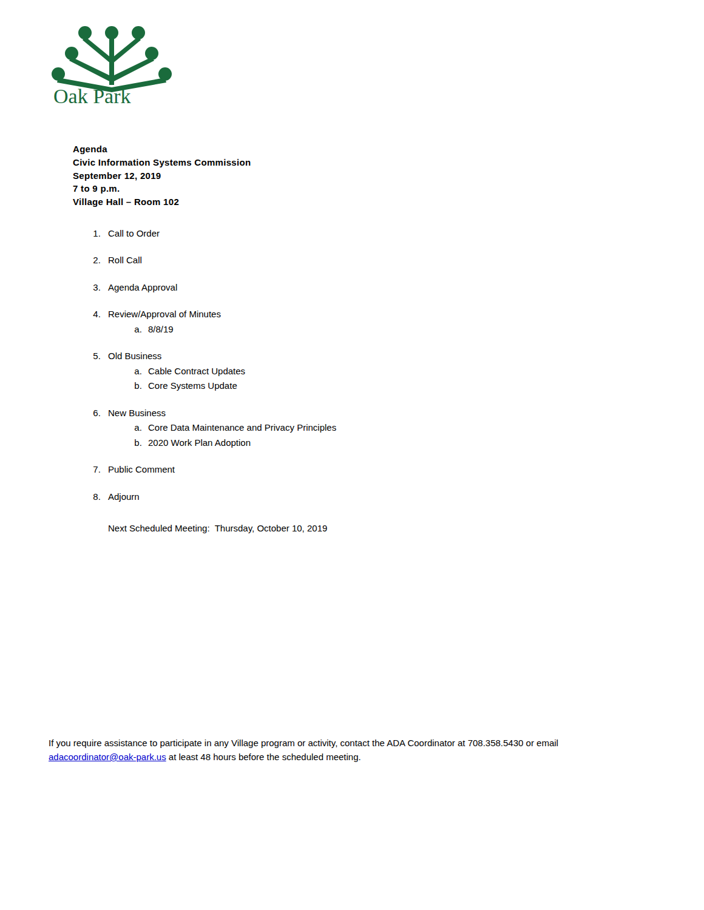Oak Park
Agenda
Civic Information Systems Commission
September 12, 2019
7 to 9 p.m.
Village Hall – Room 102
Call to Order
Roll Call
Agenda Approval
Review/Approval of Minutes
8/8/19
Old Business
Cable Contract Updates
Core Systems Update
New Business
Core Data Maintenance and Privacy Principles
2020 Work Plan Adoption
Public Comment
Adjourn
Next Scheduled Meeting: Thursday, October 10, 2019
If you require assistance to participate in any Village program or activity, contact the ADA Coordinator at 708.358.5430 or email adacoordinator@oak-park.us at least 48 hours before the scheduled meeting.